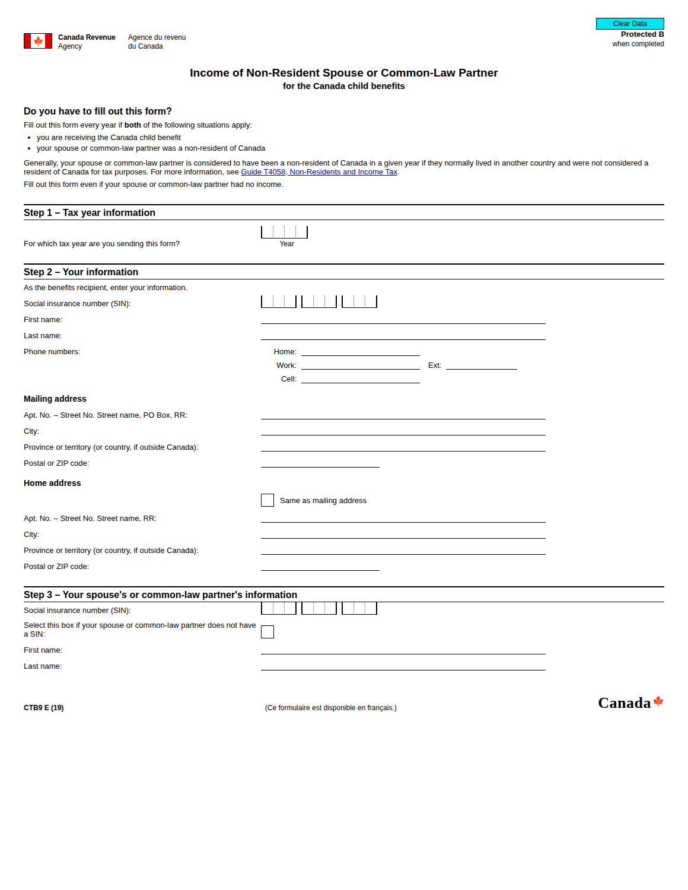Clear Data
🍁
Canada Revenue
Agency
Agence du revenu
du Canada
Protected B
when completed
Income of Non-Resident Spouse or Common-Law Partner for the Canada child benefits
Do you have to fill out this form?
Fill out this form every year if both of the following situations apply:
you are receiving the Canada child benefit
your spouse or common-law partner was a non-resident of Canada
Generally, your spouse or common-law partner is considered to have been a non-resident of Canada in a given year if they normally lived in another country and were not considered a resident of Canada for tax purposes. For more information, see Guide T4058, Non-Residents and Income Tax.
Fill out this form even if your spouse or common-law partner had no income.
Step 1 – Tax year information
For which tax year are you sending this form?
Year
Step 2 – Your information
As the benefits recipient, enter your information.
Social insurance number (SIN):
First name:
Last name:
Phone numbers:
Home:
Work:
Ext:
Cell:
Mailing address
Apt. No. – Street No. Street name, PO Box, RR:
City:
Province or territory (or country, if outside Canada):
Postal or ZIP code:
Home address
Same as mailing address
Apt. No. – Street No. Street name, RR:
City:
Province or territory (or country, if outside Canada):
Postal or ZIP code:
Step 3 – Your spouse's or common-law partner's information
Social insurance number (SIN):
Select this box if your spouse or common-law partner does not have a SIN:
First name:
Last name:
CTB9 E (19)
(Ce formulaire est disponible en français.)
Canada🍁